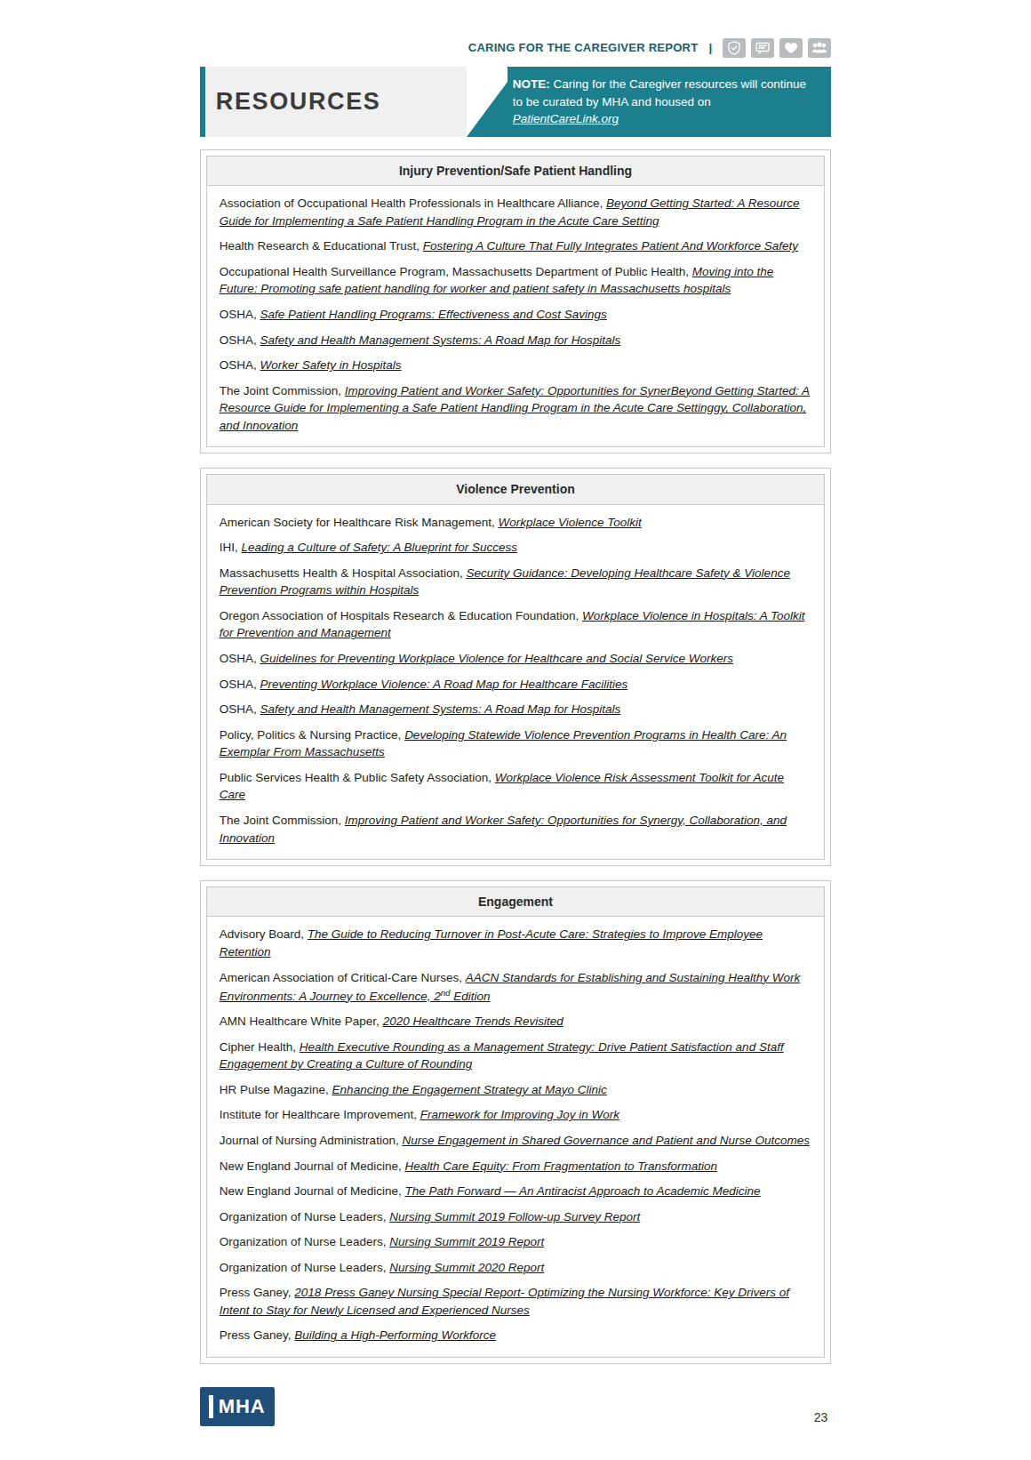CARING FOR THE CAREGIVER REPORT |
RESOURCES
NOTE: Caring for the Caregiver resources will continue to be curated by MHA and housed on PatientCareLink.org
Injury Prevention/Safe Patient Handling
Association of Occupational Health Professionals in Healthcare Alliance, Beyond Getting Started: A Resource Guide for Implementing a Safe Patient Handling Program in the Acute Care Setting
Health Research & Educational Trust, Fostering A Culture That Fully Integrates Patient And Workforce Safety
Occupational Health Surveillance Program, Massachusetts Department of Public Health, Moving into the Future: Promoting safe patient handling for worker and patient safety in Massachusetts hospitals
OSHA, Safe Patient Handling Programs: Effectiveness and Cost Savings
OSHA, Safety and Health Management Systems: A Road Map for Hospitals
OSHA, Worker Safety in Hospitals
The Joint Commission, Improving Patient and Worker Safety: Opportunities for SynerBeyond Getting Started: A Resource Guide for Implementing a Safe Patient Handling Program in the Acute Care Settinggy, Collaboration, and Innovation
Violence Prevention
American Society for Healthcare Risk Management, Workplace Violence Toolkit
IHI, Leading a Culture of Safety: A Blueprint for Success
Massachusetts Health & Hospital Association, Security Guidance: Developing Healthcare Safety & Violence Prevention Programs within Hospitals
Oregon Association of Hospitals Research & Education Foundation, Workplace Violence in Hospitals: A Toolkit for Prevention and Management
OSHA, Guidelines for Preventing Workplace Violence for Healthcare and Social Service Workers
OSHA, Preventing Workplace Violence: A Road Map for Healthcare Facilities
OSHA, Safety and Health Management Systems: A Road Map for Hospitals
Policy, Politics & Nursing Practice, Developing Statewide Violence Prevention Programs in Health Care: An Exemplar From Massachusetts
Public Services Health & Public Safety Association, Workplace Violence Risk Assessment Toolkit for Acute Care
The Joint Commission, Improving Patient and Worker Safety: Opportunities for Synergy, Collaboration, and Innovation
Engagement
Advisory Board, The Guide to Reducing Turnover in Post-Acute Care: Strategies to Improve Employee Retention
American Association of Critical-Care Nurses, AACN Standards for Establishing and Sustaining Healthy Work Environments: A Journey to Excellence, 2nd Edition
AMN Healthcare White Paper, 2020 Healthcare Trends Revisited
Cipher Health, Health Executive Rounding as a Management Strategy: Drive Patient Satisfaction and Staff Engagement by Creating a Culture of Rounding
HR Pulse Magazine, Enhancing the Engagement Strategy at Mayo Clinic
Institute for Healthcare Improvement, Framework for Improving Joy in Work
Journal of Nursing Administration, Nurse Engagement in Shared Governance and Patient and Nurse Outcomes
New England Journal of Medicine, Health Care Equity: From Fragmentation to Transformation
New England Journal of Medicine, The Path Forward — An Antiracist Approach to Academic Medicine
Organization of Nurse Leaders, Nursing Summit 2019 Follow-up Survey Report
Organization of Nurse Leaders, Nursing Summit 2019 Report
Organization of Nurse Leaders, Nursing Summit 2020 Report
Press Ganey, 2018 Press Ganey Nursing Special Report- Optimizing the Nursing Workforce: Key Drivers of Intent to Stay for Newly Licensed and Experienced Nurses
Press Ganey, Building a High-Performing Workforce
MHA 23